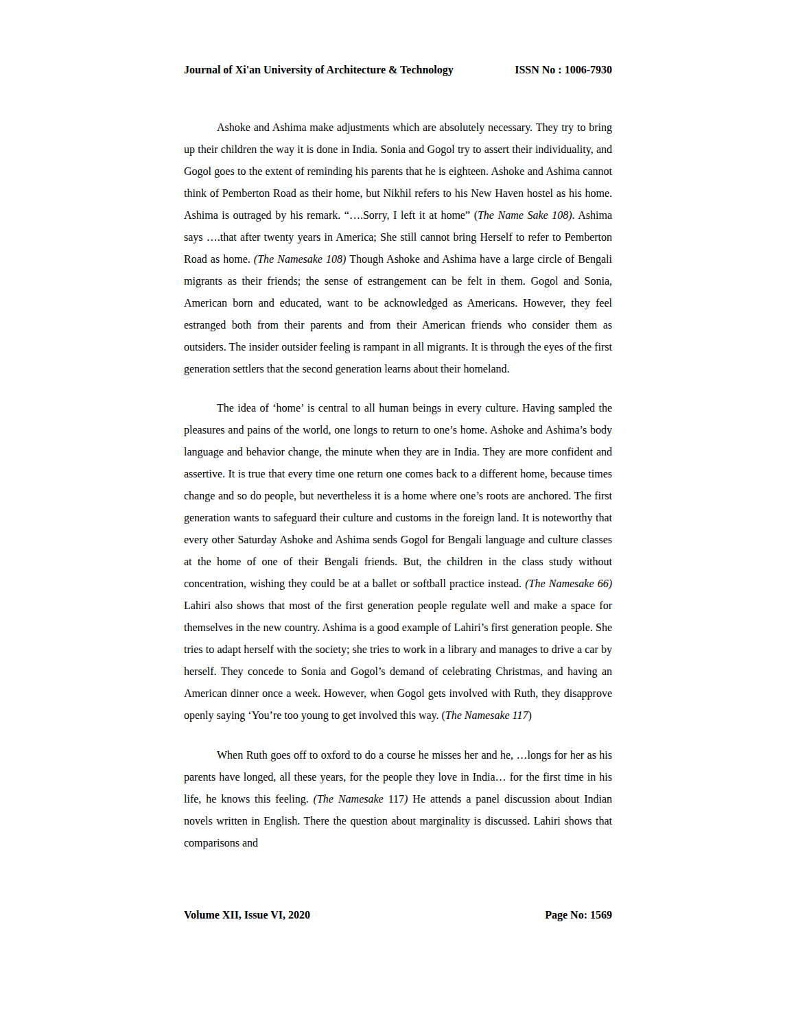Journal of Xi'an University of Architecture & Technology
ISSN No : 1006-7930
Ashoke and Ashima make adjustments which are absolutely necessary. They try to bring up their children the way it is done in India. Sonia and Gogol try to assert their individuality, and Gogol goes to the extent of reminding his parents that he is eighteen. Ashoke and Ashima cannot think of Pemberton Road as their home, but Nikhil refers to his New Haven hostel as his home. Ashima is outraged by his remark. “….Sorry, I left it at home” (The Name Sake 108). Ashima says ….that after twenty years in America; She still cannot bring Herself to refer to Pemberton Road as home. (The Namesake 108) Though Ashoke and Ashima have a large circle of Bengali migrants as their friends; the sense of estrangement can be felt in them. Gogol and Sonia, American born and educated, want to be acknowledged as Americans. However, they feel estranged both from their parents and from their American friends who consider them as outsiders. The insider outsider feeling is rampant in all migrants. It is through the eyes of the first generation settlers that the second generation learns about their homeland.
The idea of ‘home’ is central to all human beings in every culture. Having sampled the pleasures and pains of the world, one longs to return to one’s home. Ashoke and Ashima’s body language and behavior change, the minute when they are in India. They are more confident and assertive. It is true that every time one return one comes back to a different home, because times change and so do people, but nevertheless it is a home where one’s roots are anchored. The first generation wants to safeguard their culture and customs in the foreign land. It is noteworthy that every other Saturday Ashoke and Ashima sends Gogol for Bengali language and culture classes at the home of one of their Bengali friends. But, the children in the class study without concentration, wishing they could be at a ballet or softball practice instead. (The Namesake 66) Lahiri also shows that most of the first generation people regulate well and make a space for themselves in the new country. Ashima is a good example of Lahiri’s first generation people. She tries to adapt herself with the society; she tries to work in a library and manages to drive a car by herself. They concede to Sonia and Gogol’s demand of celebrating Christmas, and having an American dinner once a week. However, when Gogol gets involved with Ruth, they disapprove openly saying ‘You’re too young to get involved this way. (The Namesake 117)
When Ruth goes off to oxford to do a course he misses her and he, …longs for her as his parents have longed, all these years, for the people they love in India… for the first time in his life, he knows this feeling. (The Namesake 117) He attends a panel discussion about Indian novels written in English. There the question about marginality is discussed. Lahiri shows that comparisons and
Volume XII, Issue VI, 2020
Page No: 1569